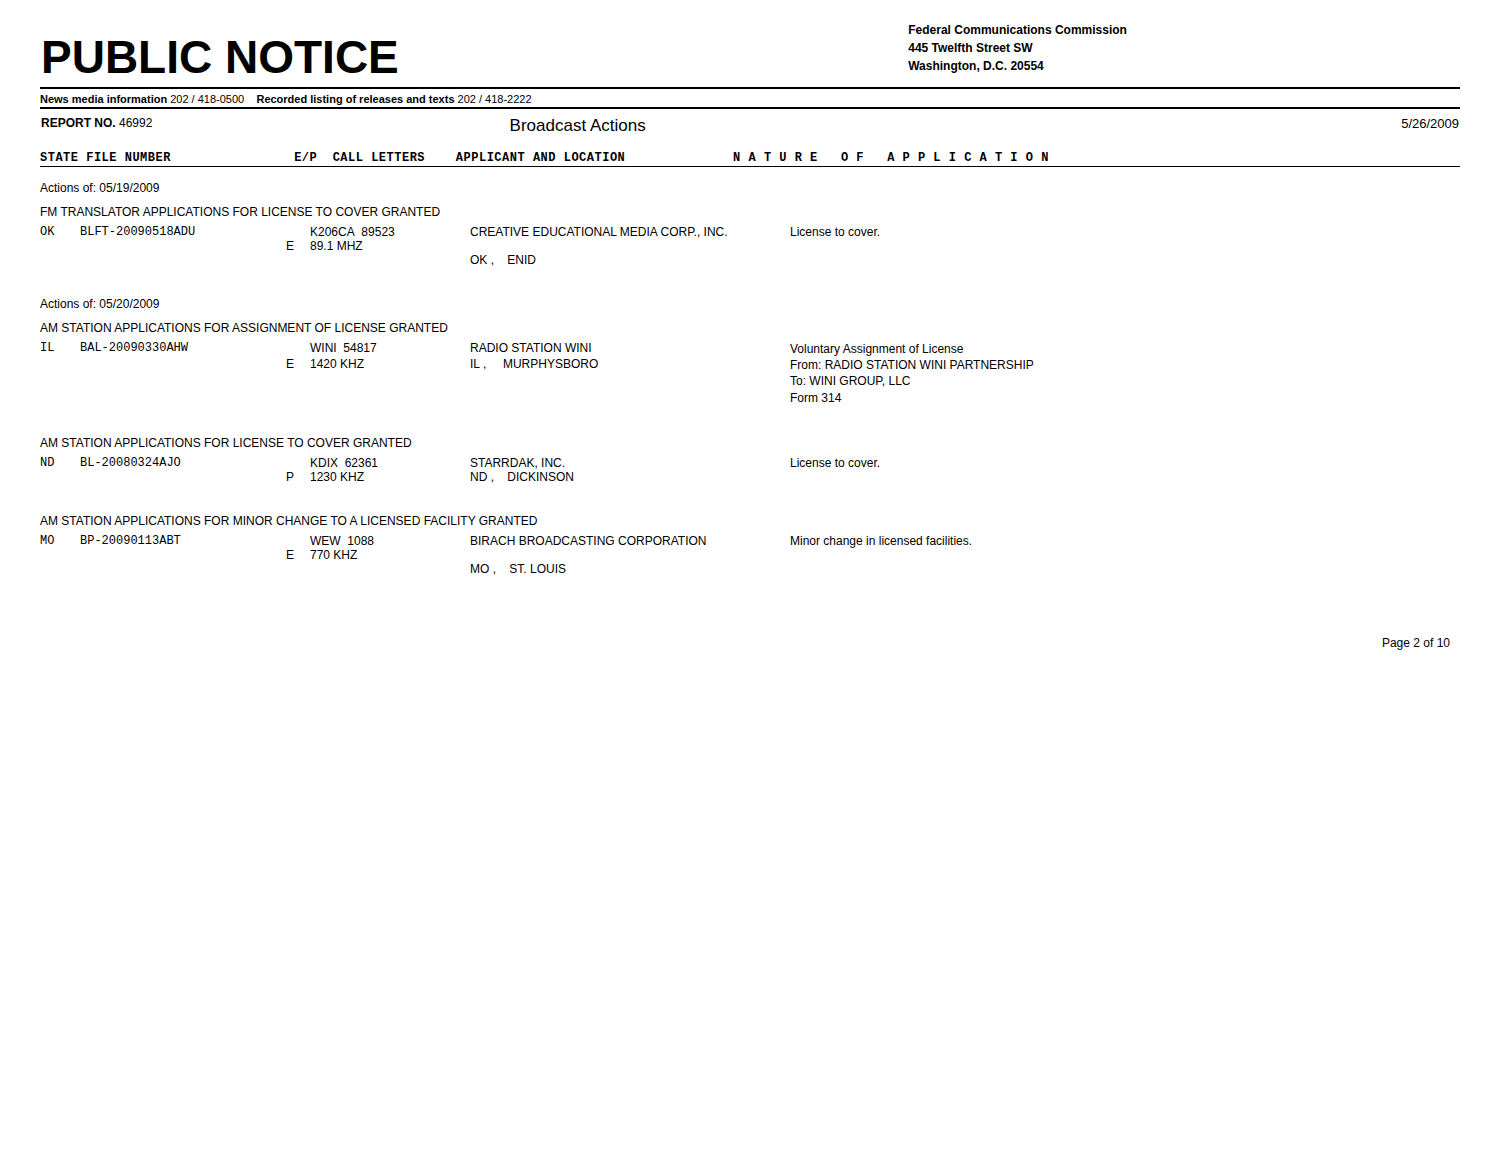| PUBLIC NOTICE | Federal Communications Commission 445 Twelfth Street SW Washington, D.C. 20554 |
News media information 202 / 418-0500 Recorded listing of releases and texts 202 / 418-2222
| REPORT NO. 46992 | Broadcast Actions | 5/26/2009 |
STATE FILE NUMBER E/P CALL LETTERS APPLICANT AND LOCATION N A T U R E O F A P P L I C A T I O N
Actions of: 05/19/2009
FM TRANSLATOR APPLICATIONS FOR LICENSE TO COVER GRANTED
| OK | BLFT-20090518ADU | | K206CA 89523 | CREATIVE EDUCATIONAL MEDIA CORP., INC. | License to cover. |
| | | E | 89.1 MHZ | | |
| | | | | OK , ENID | |
Actions of: 05/20/2009
AM STATION APPLICATIONS FOR ASSIGNMENT OF LICENSE GRANTED
| IL | BAL-20090330AHW | | WINI 54817 | RADIO STATION WINI | Voluntary Assignment of License |
| | | E | 1420 KHZ | IL , MURPHYSBORO | From: RADIO STATION WINI PARTNERSHIP To: WINI GROUP, LLC Form 314 |
AM STATION APPLICATIONS FOR LICENSE TO COVER GRANTED
| ND | BL-20080324AJO | | KDIX 62361 | STARRDAK, INC. | License to cover. |
| | | P | 1230 KHZ | ND , DICKINSON | |
AM STATION APPLICATIONS FOR MINOR CHANGE TO A LICENSED FACILITY GRANTED
| MO | BP-20090113ABT | | WEW 1088 | BIRACH BROADCASTING CORPORATION | Minor change in licensed facilities. |
| | | E | 770 KHZ | | |
| | | | | MO , ST. LOUIS | |
Page 2 of 10